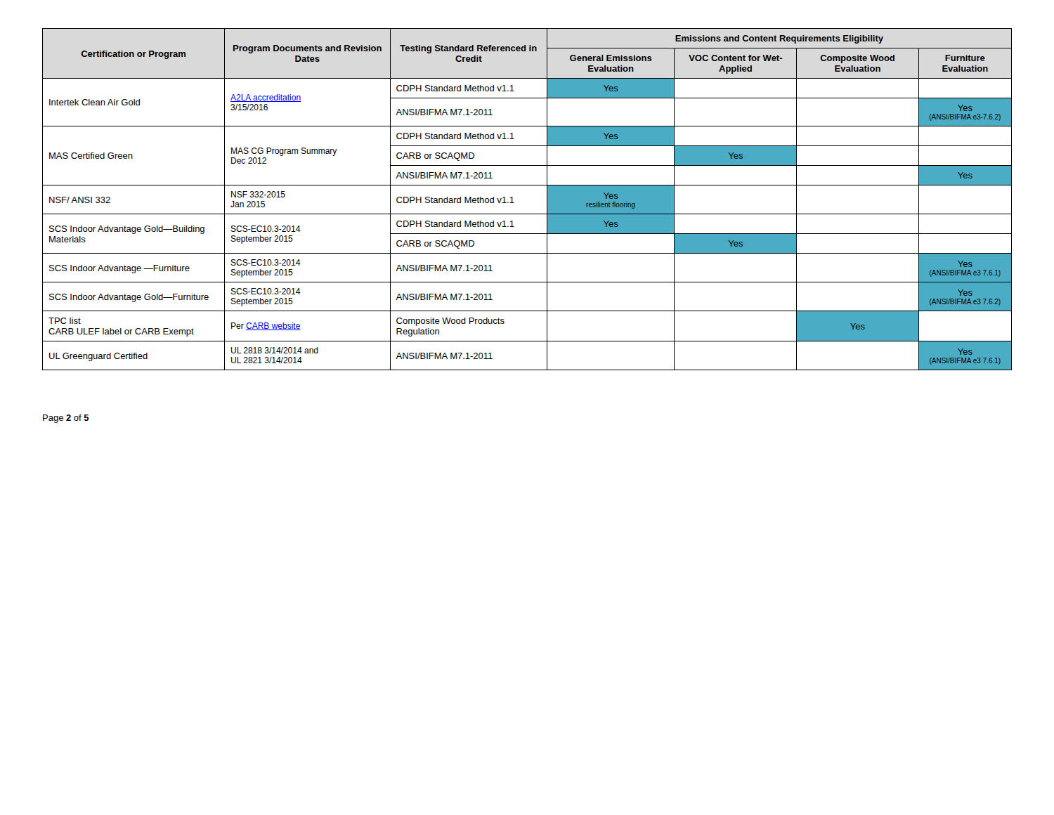| Certification or Program | Program Documents and Revision Dates | Testing Standard Referenced in Credit | Emissions and Content Requirements Eligibility |
| --- | --- | --- | --- |
| General Emissions Evaluation | VOC Content for Wet-Applied | Composite Wood Evaluation | Furniture Evaluation |
| Intertek Clean Air Gold | A2LA accreditation 3/15/2016 | CDPH Standard Method v1.1 | Yes | | | |
| ANSI/BIFMA M7.1-2011 | | | | Yes (ANSI/BIFMA e3-7.6.2) |
| MAS Certified Green | MAS CG Program Summary Dec 2012 | CDPH Standard Method v1.1 | Yes | | | |
| CARB or SCAQMD | | Yes | | |
| ANSI/BIFMA M7.1-2011 | | | | Yes |
| NSF/ ANSI 332 | NSF 332-2015 Jan 2015 | CDPH Standard Method v1.1 | Yes resilient flooring | | | |
| SCS Indoor Advantage Gold—Building Materials | SCS-EC10.3-2014 September 2015 | CDPH Standard Method v1.1 | Yes | | | |
| CARB or SCAQMD | | Yes | | |
| SCS Indoor Advantage —Furniture | SCS-EC10.3-2014 September 2015 | ANSI/BIFMA M7.1-2011 | | | | Yes (ANSI/BIFMA e3 7.6.1) |
| SCS Indoor Advantage Gold—Furniture | SCS-EC10.3-2014 September 2015 | ANSI/BIFMA M7.1-2011 | | | | Yes (ANSI/BIFMA e3 7.6.2) |
| TPC list CARB ULEF label or CARB Exempt | Per CARB website | Composite Wood Products Regulation | | | Yes | |
| UL Greenguard Certified | UL 2818 3/14/2014 and UL 2821 3/14/2014 | ANSI/BIFMA M7.1-2011 | | | | Yes (ANSI/BIFMA e3 7.6.1) |
Page 2 of 5